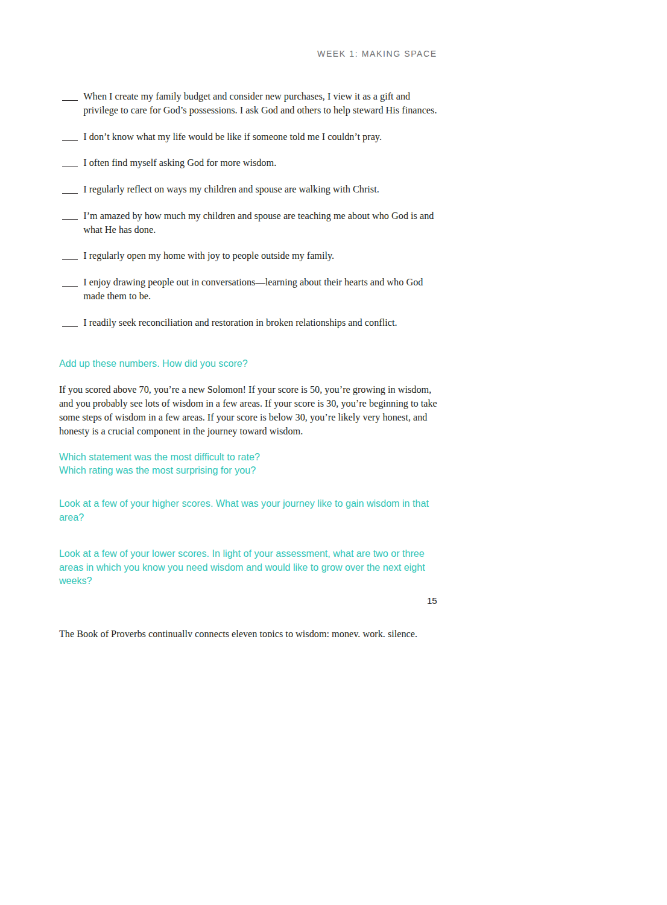Week 1: Making Space
When I create my family budget and consider new purchases, I view it as a gift and privilege to care for God’s possessions. I ask God and others to help steward His finances.
I don’t know what my life would be like if someone told me I couldn’t pray.
I often find myself asking God for more wisdom.
I regularly reflect on ways my children and spouse are walking with Christ.
I’m amazed by how much my children and spouse are teaching me about who God is and what He has done.
I regularly open my home with joy to people outside my family.
I enjoy drawing people out in conversations—learning about their hearts and who God made them to be.
I readily seek reconciliation and restoration in broken relationships and conflict.
Add up these numbers. How did you score?
If you scored above 70, you’re a new Solomon! If your score is 50, you’re growing in wisdom, and you probably see lots of wisdom in a few areas. If your score is 30, you’re beginning to take some steps of wisdom in a few areas. If your score is below 30, you’re likely very honest, and honesty is a crucial component in the journey toward wisdom.
Which statement was the most difficult to rate?
Which rating was the most surprising for you?
Look at a few of your higher scores. What was your journey like to gain wisdom in that area?
Look at a few of your lower scores. In light of your assessment, what are two or three areas in which you know you need wisdom and would like to grow over the next eight weeks?
The Book of Proverbs continually connects eleven topics to wisdom: money, work, silence, solitude, prayer, the heart, friendship, sex, parenting, family, and hospitality. The questions in the assessment largely correspond to these eleven areas.
15